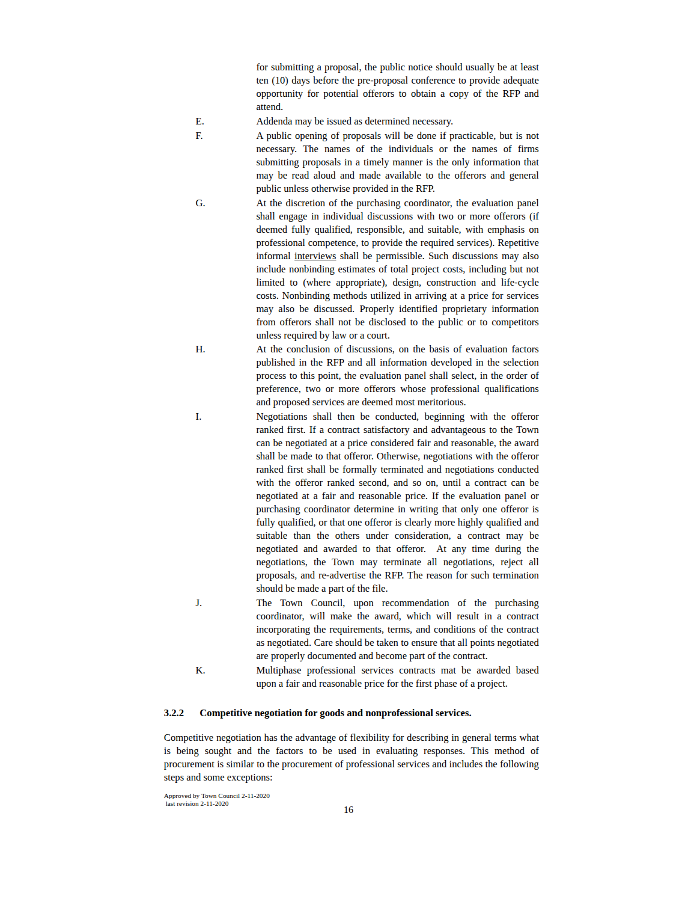for submitting a proposal, the public notice should usually be at least ten (10) days before the pre-proposal conference to provide adequate opportunity for potential offerors to obtain a copy of the RFP and attend.
E.
Addenda may be issued as determined necessary.
F.
A public opening of proposals will be done if practicable, but is not necessary. The names of the individuals or the names of firms submitting proposals in a timely manner is the only information that may be read aloud and made available to the offerors and general public unless otherwise provided in the RFP.
G.
At the discretion of the purchasing coordinator, the evaluation panel shall engage in individual discussions with two or more offerors (if deemed fully qualified, responsible, and suitable, with emphasis on professional competence, to provide the required services). Repetitive informal interviews shall be permissible. Such discussions may also include nonbinding estimates of total project costs, including but not limited to (where appropriate), design, construction and life-cycle costs. Nonbinding methods utilized in arriving at a price for services may also be discussed. Properly identified proprietary information from offerors shall not be disclosed to the public or to competitors unless required by law or a court.
H.
At the conclusion of discussions, on the basis of evaluation factors published in the RFP and all information developed in the selection process to this point, the evaluation panel shall select, in the order of preference, two or more offerors whose professional qualifications and proposed services are deemed most meritorious.
I.
Negotiations shall then be conducted, beginning with the offeror ranked first. If a contract satisfactory and advantageous to the Town can be negotiated at a price considered fair and reasonable, the award shall be made to that offeror. Otherwise, negotiations with the offeror ranked first shall be formally terminated and negotiations conducted with the offeror ranked second, and so on, until a contract can be negotiated at a fair and reasonable price. If the evaluation panel or purchasing coordinator determine in writing that only one offeror is fully qualified, or that one offeror is clearly more highly qualified and suitable than the others under consideration, a contract may be negotiated and awarded to that offeror. At any time during the negotiations, the Town may terminate all negotiations, reject all proposals, and re-advertise the RFP. The reason for such termination should be made a part of the file.
J.
The Town Council, upon recommendation of the purchasing coordinator, will make the award, which will result in a contract incorporating the requirements, terms, and conditions of the contract as negotiated. Care should be taken to ensure that all points negotiated are properly documented and become part of the contract.
K.
Multiphase professional services contracts mat be awarded based upon a fair and reasonable price for the first phase of a project.
3.2.2 Competitive negotiation for goods and nonprofessional services.
Competitive negotiation has the advantage of flexibility for describing in general terms what is being sought and the factors to be used in evaluating responses. This method of procurement is similar to the procurement of professional services and includes the following steps and some exceptions:
Approved by Town Council 2-11-2020
last revision 2-11-2020
16